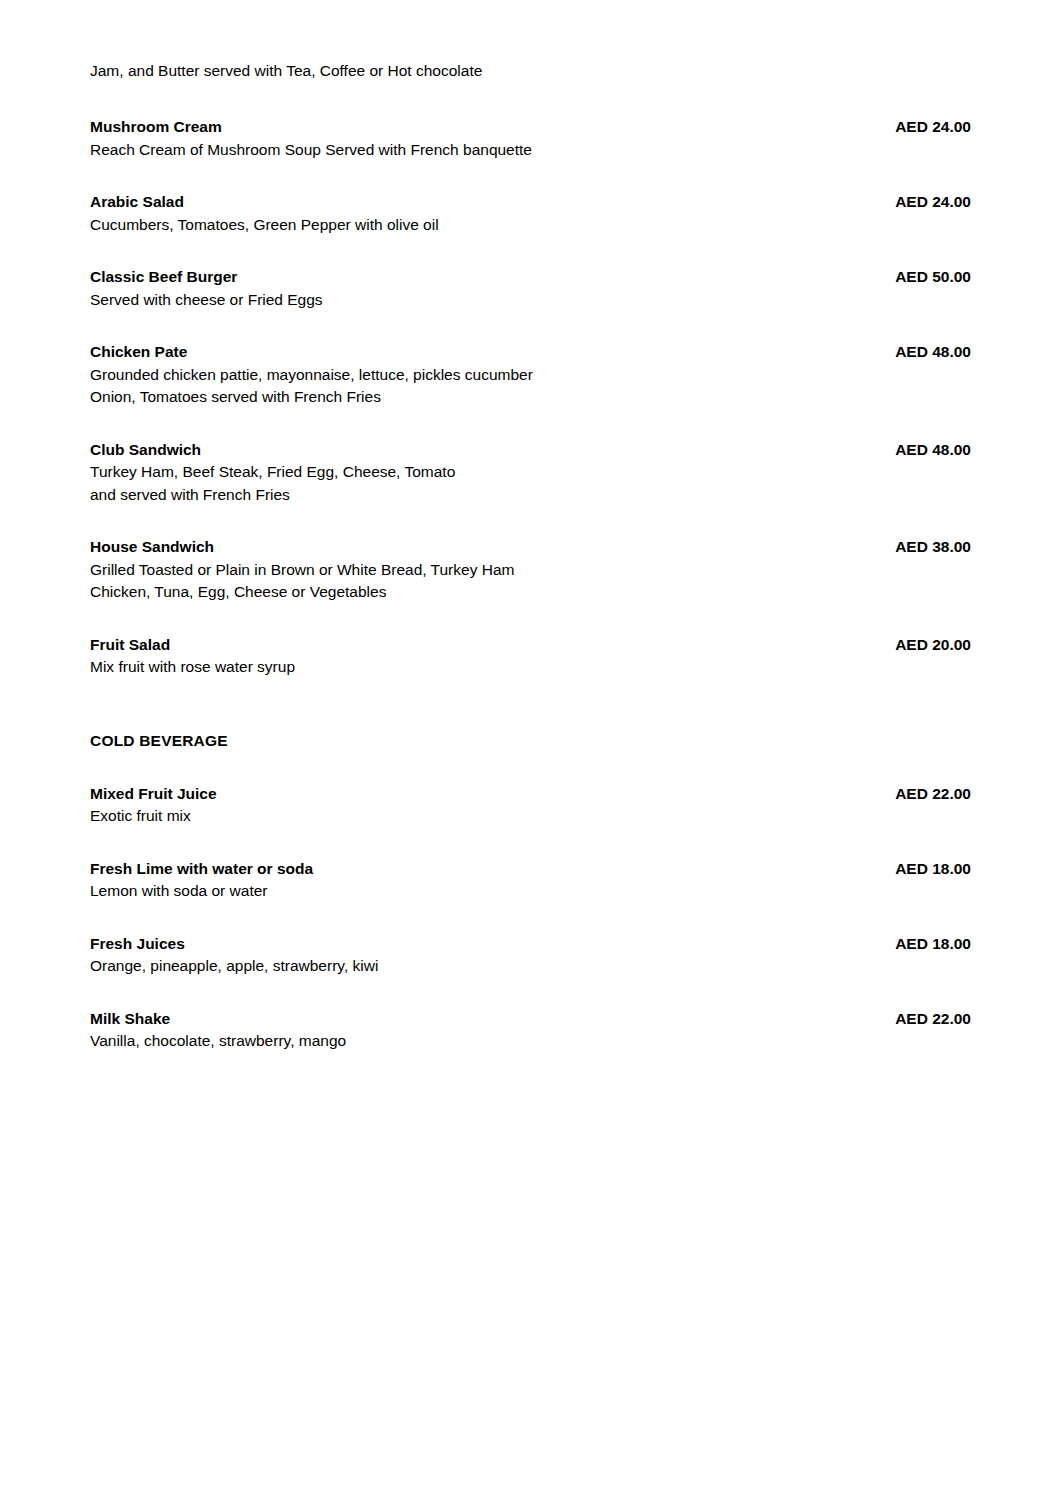Jam, and Butter served with Tea, Coffee or Hot chocolate
Mushroom Cream AED 24.00
Reach Cream of Mushroom Soup Served with French banquette
Arabic Salad AED 24.00
Cucumbers, Tomatoes, Green Pepper with olive oil
Classic Beef Burger AED 50.00
Served with cheese or Fried Eggs
Chicken Pate AED 48.00
Grounded chicken pattie, mayonnaise, lettuce, pickles cucumber
Onion, Tomatoes served with French Fries
Club Sandwich AED 48.00
Turkey Ham, Beef Steak, Fried Egg, Cheese, Tomato
and served with French Fries
House Sandwich AED 38.00
Grilled Toasted or Plain in Brown or White Bread, Turkey Ham
Chicken, Tuna, Egg, Cheese or Vegetables
Fruit Salad AED 20.00
Mix fruit with rose water syrup
COLD BEVERAGE
Mixed Fruit Juice AED 22.00
Exotic fruit mix
Fresh Lime with water or soda AED 18.00
Lemon with soda or water
Fresh Juices AED 18.00
Orange, pineapple, apple, strawberry, kiwi
Milk Shake AED 22.00
Vanilla, chocolate, strawberry, mango